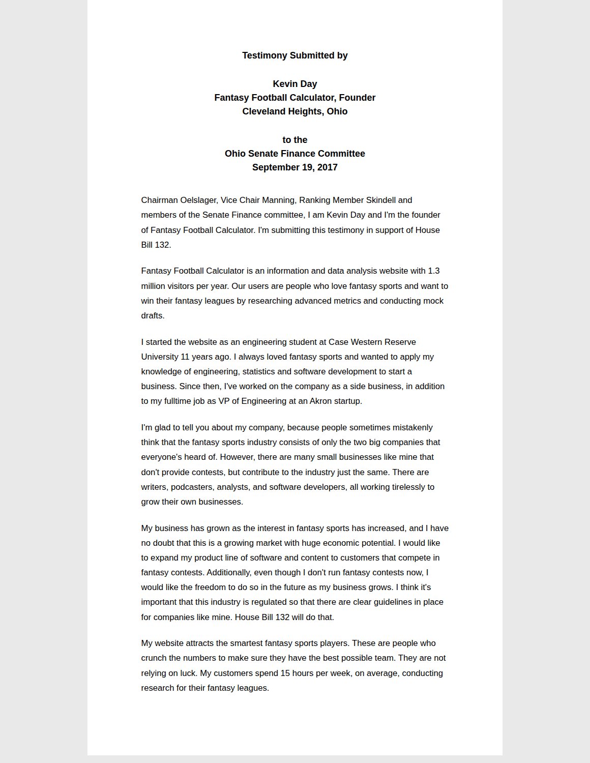Testimony Submitted by
Kevin Day
Fantasy Football Calculator, Founder
Cleveland Heights, Ohio
to the
Ohio Senate Finance Committee
September 19, 2017
Chairman Oelslager, Vice Chair Manning, Ranking Member Skindell and members of the Senate Finance committee, I am Kevin Day and I'm the founder of Fantasy Football Calculator. I'm submitting this testimony in support of House Bill 132.
Fantasy Football Calculator is an information and data analysis website with 1.3 million visitors per year. Our users are people who love fantasy sports and want to win their fantasy leagues by researching advanced metrics and conducting mock drafts.
I started the website as an engineering student at Case Western Reserve University 11 years ago. I always loved fantasy sports and wanted to apply my knowledge of engineering, statistics and software development to start a business. Since then, I've worked on the company as a side business, in addition to my fulltime job as VP of Engineering at an Akron startup.
I'm glad to tell you about my company, because people sometimes mistakenly think that the fantasy sports industry consists of only the two big companies that everyone's heard of. However, there are many small businesses like mine that don't provide contests, but contribute to the industry just the same. There are writers, podcasters, analysts, and software developers, all working tirelessly to grow their own businesses.
My business has grown as the interest in fantasy sports has increased, and I have no doubt that this is a growing market with huge economic potential. I would like to expand my product line of software and content to customers that compete in fantasy contests. Additionally, even though I don't run fantasy contests now, I would like the freedom to do so in the future as my business grows. I think it's important that this industry is regulated so that there are clear guidelines in place for companies like mine. House Bill 132 will do that.
My website attracts the smartest fantasy sports players. These are people who crunch the numbers to make sure they have the best possible team. They are not relying on luck. My customers spend 15 hours per week, on average, conducting research for their fantasy leagues.